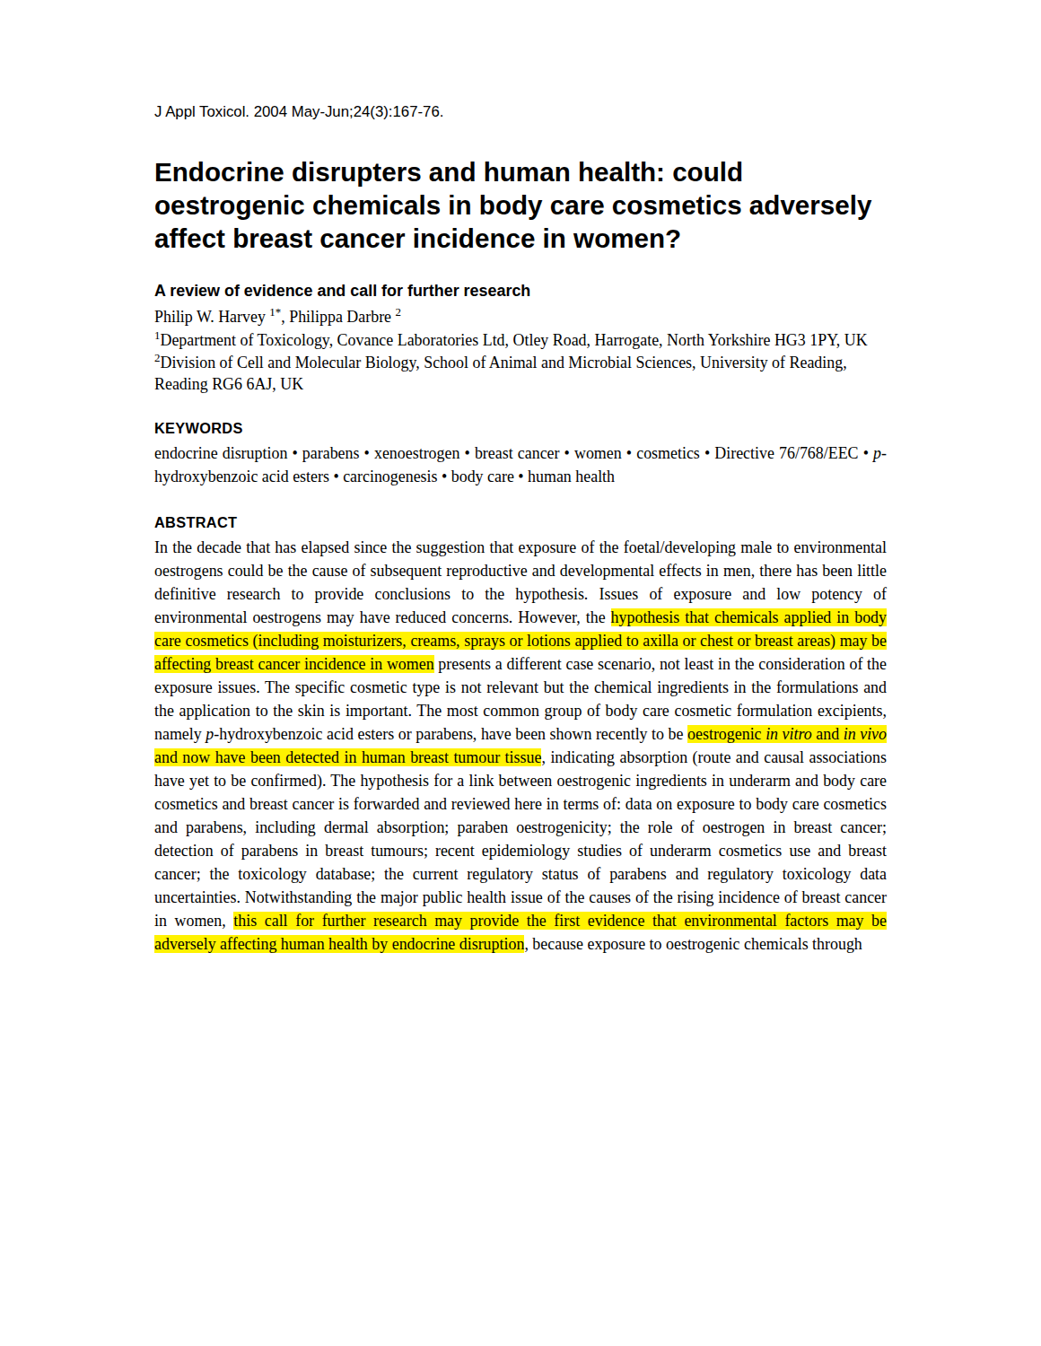J Appl Toxicol. 2004 May-Jun;24(3):167-76.
Endocrine disrupters and human health: could oestrogenic chemicals in body care cosmetics adversely affect breast cancer incidence in women?
A review of evidence and call for further research
Philip W. Harvey 1*, Philippa Darbre 2
1Department of Toxicology, Covance Laboratories Ltd, Otley Road, Harrogate, North Yorkshire HG3 1PY, UK
2Division of Cell and Molecular Biology, School of Animal and Microbial Sciences, University of Reading, Reading RG6 6AJ, UK
KEYWORDS
endocrine disruption • parabens • xenoestrogen • breast cancer • women • cosmetics • Directive 76/768/EEC • p-hydroxybenzoic acid esters • carcinogenesis • body care • human health
ABSTRACT
In the decade that has elapsed since the suggestion that exposure of the foetal/developing male to environmental oestrogens could be the cause of subsequent reproductive and developmental effects in men, there has been little definitive research to provide conclusions to the hypothesis. Issues of exposure and low potency of environmental oestrogens may have reduced concerns. However, the hypothesis that chemicals applied in body care cosmetics (including moisturizers, creams, sprays or lotions applied to axilla or chest or breast areas) may be affecting breast cancer incidence in women presents a different case scenario, not least in the consideration of the exposure issues. The specific cosmetic type is not relevant but the chemical ingredients in the formulations and the application to the skin is important. The most common group of body care cosmetic formulation excipients, namely p-hydroxybenzoic acid esters or parabens, have been shown recently to be oestrogenic in vitro and in vivo and now have been detected in human breast tumour tissue, indicating absorption (route and causal associations have yet to be confirmed). The hypothesis for a link between oestrogenic ingredients in underarm and body care cosmetics and breast cancer is forwarded and reviewed here in terms of: data on exposure to body care cosmetics and parabens, including dermal absorption; paraben oestrogenicity; the role of oestrogen in breast cancer; detection of parabens in breast tumours; recent epidemiology studies of underarm cosmetics use and breast cancer; the toxicology database; the current regulatory status of parabens and regulatory toxicology data uncertainties. Notwithstanding the major public health issue of the causes of the rising incidence of breast cancer in women, this call for further research may provide the first evidence that environmental factors may be adversely affecting human health by endocrine disruption, because exposure to oestrogenic chemicals through